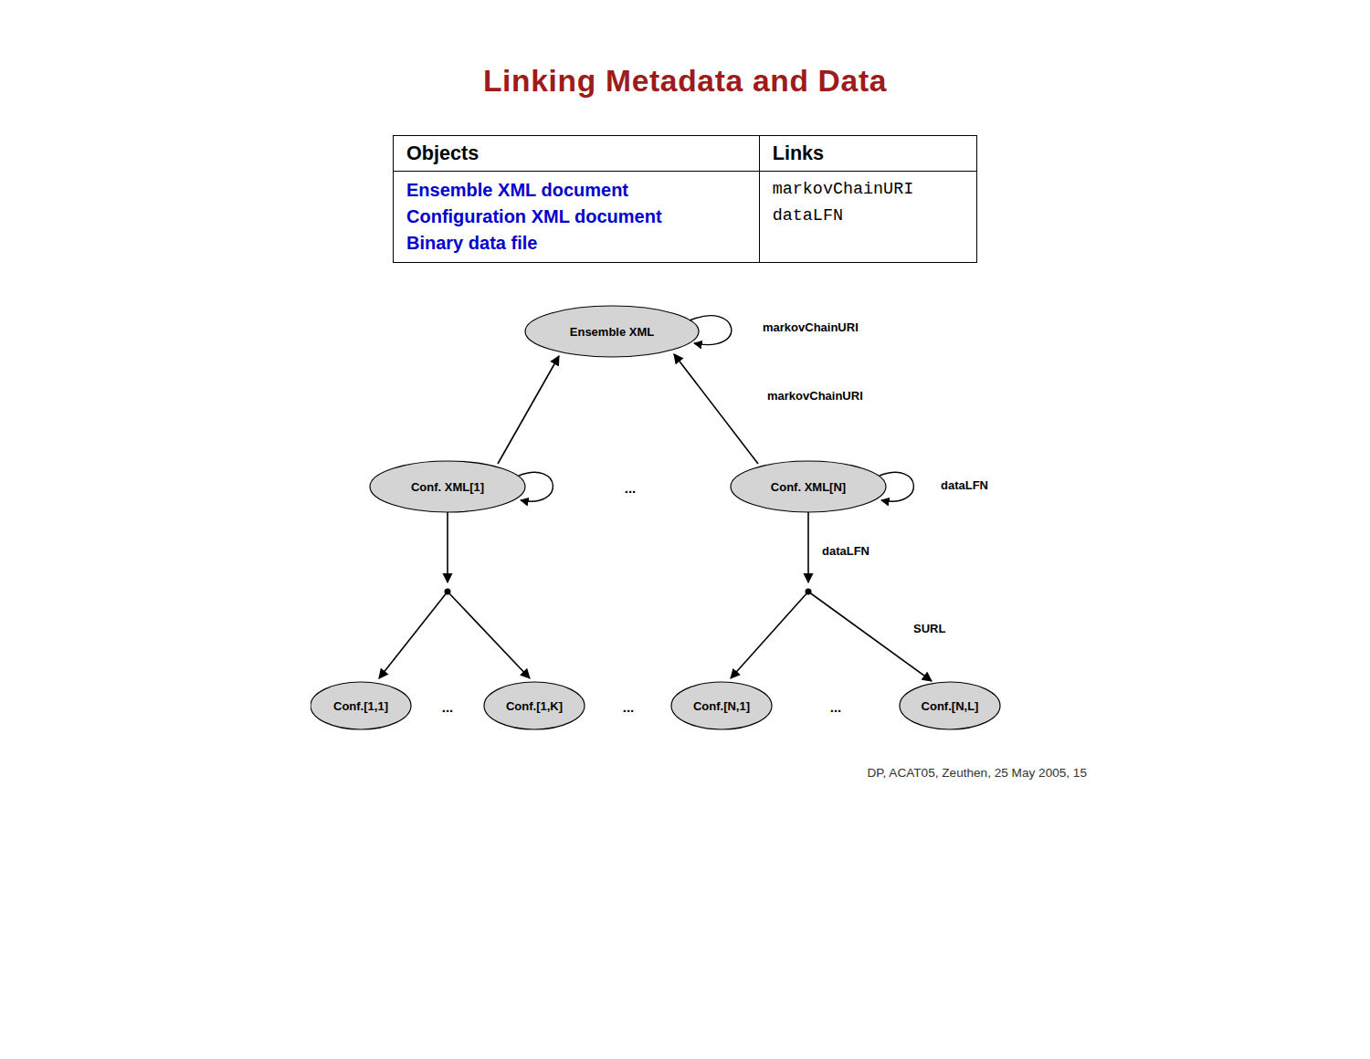Linking Metadata and Data
| Objects | Links |
| --- | --- |
| Ensemble XML document Configuration XML document Binary data file | markovChainURI dataLFN |
Ensemble XML markovChainURI Conf. XML[1] Conf. XML[N] dataLFN markovChainURI ... dataLFN Conf.[1,1] Conf.[1,K] Conf.[N,1] Conf.[N,L] SURL ... ... ...
DP, ACAT05, Zeuthen, 25 May 2005, 15